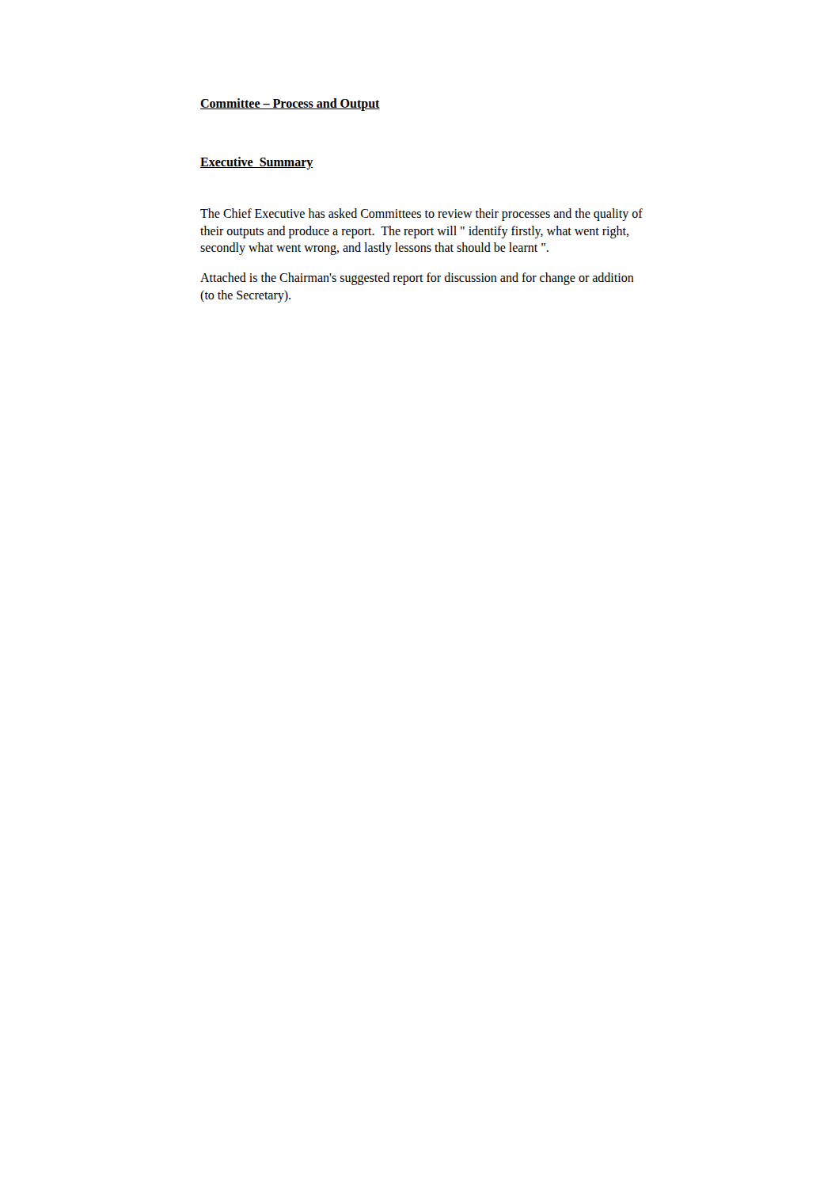Committee – Process and Output
Executive Summary
The Chief Executive has asked Committees to review their processes and the quality of their outputs and produce a report. The report will " identify firstly, what went right, secondly what went wrong, and lastly lessons that should be learnt ".
Attached is the Chairman's suggested report for discussion and for change or addition (to the Secretary).